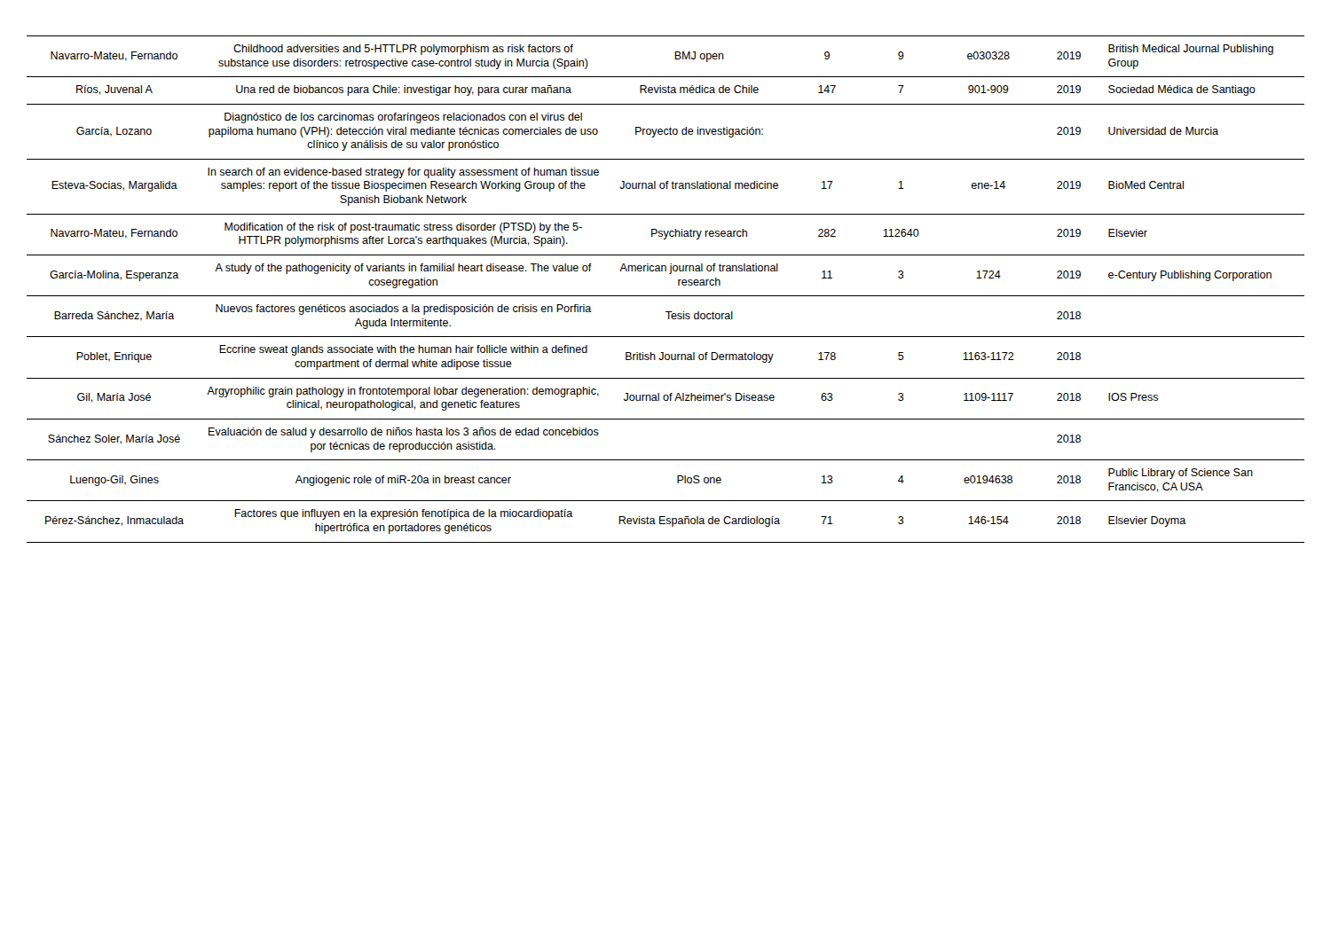| Navarro-Mateu, Fernando | Childhood adversities and 5-HTTLPR polymorphism as risk factors of substance use disorders: retrospective case-control study in Murcia (Spain) | BMJ open | 9 | 9 | e030328 | 2019 | British Medical Journal Publishing Group |
| Ríos, Juvenal A | Una red de biobancos para Chile: investigar hoy, para curar mañana | Revista médica de Chile | 147 | 7 | 901-909 | 2019 | Sociedad Médica de Santiago |
| García, Lozano | Diagnóstico de los carcinomas orofaríngeos relacionados con el virus del papiloma humano (VPH): detección viral mediante técnicas comerciales de uso clínico y análisis de su valor pronóstico | Proyecto de investigación: | | | | 2019 | Universidad de Murcia |
| Esteva-Socias, Margalida | In search of an evidence-based strategy for quality assessment of human tissue samples: report of the tissue Biospecimen Research Working Group of the Spanish Biobank Network | Journal of translational medicine | 17 | 1 | ene-14 | 2019 | BioMed Central |
| Navarro-Mateu, Fernando | Modification of the risk of post-traumatic stress disorder (PTSD) by the 5-HTTLPR polymorphisms after Lorca's earthquakes (Murcia, Spain). | Psychiatry research | 282 | 112640 | | 2019 | Elsevier |
| García-Molina, Esperanza | A study of the pathogenicity of variants in familial heart disease. The value of cosegregation | American journal of translational research | 11 | 3 | 1724 | 2019 | e-Century Publishing Corporation |
| Barreda Sánchez, María | Nuevos factores genéticos asociados a la predisposición de crisis en Porfiria Aguda Intermitente. | Tesis doctoral | | | | 2018 | |
| Poblet, Enrique | Eccrine sweat glands associate with the human hair follicle within a defined compartment of dermal white adipose tissue | British Journal of Dermatology | 178 | 5 | 1163-1172 | 2018 | |
| Gil, María José | Argyrophilic grain pathology in frontotemporal lobar degeneration: demographic, clinical, neuropathological, and genetic features | Journal of Alzheimer's Disease | 63 | 3 | 1109-1117 | 2018 | IOS Press |
| Sánchez Soler, María José | Evaluación de salud y desarrollo de niños hasta los 3 años de edad concebidos por técnicas de reproducción asistida. | | | | | 2018 | |
| Luengo-Gil, Gines | Angiogenic role of miR-20a in breast cancer | PloS one | 13 | 4 | e0194638 | 2018 | Public Library of Science San Francisco, CA USA |
| Pérez-Sánchez, Inmaculada | Factores que influyen en la expresión fenotípica de la miocardiopatía hipertrófica en portadores genéticos | Revista Española de Cardiología | 71 | 3 | 146-154 | 2018 | Elsevier Doyma |